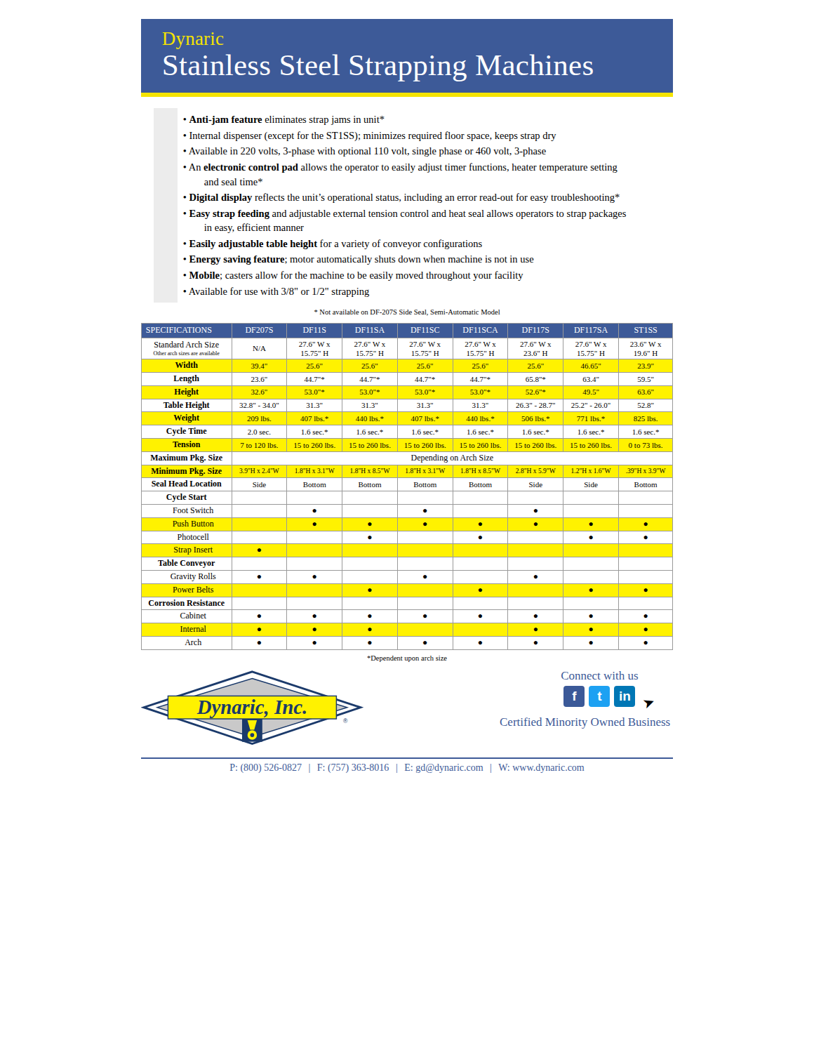Dynaric
Stainless Steel Strapping Machines
• Anti-jam feature eliminates strap jams in unit*
• Internal dispenser (except for the ST1SS); minimizes required floor space, keeps strap dry
• Available in 220 volts, 3-phase with optional 110 volt, single phase or 460 volt, 3-phase
• An electronic control pad allows the operator to easily adjust timer functions, heater temperature setting and seal time*
• Digital display reflects the unit’s operational status, including an error read-out for easy troubleshooting*
• Easy strap feeding and adjustable external tension control and heat seal allows operators to strap packages in easy, efficient manner
• Easily adjustable table height for a variety of conveyor configurations
• Energy saving feature; motor automatically shuts down when machine is not in use
• Mobile; casters allow for the machine to be easily moved throughout your facility
• Available for use with 3/8" or 1/2" strapping
* Not available on DF-207S Side Seal, Semi-Automatic Model
| SPECIFICATIONS | DF207S | DF11S | DF11SA | DF11SC | DF11SCA | DF117S | DF117SA | ST1SS |
| --- | --- | --- | --- | --- | --- | --- | --- | --- |
| Standard Arch Size Other arch sizes are available | N/A | 27.6" W x 15.75" H | 27.6" W x 15.75" H | 27.6" W x 15.75" H | 27.6" W x 15.75" H | 27.6" W x 23.6" H | 27.6" W x 15.75" H | 23.6" W x 19.6" H |
| Width | 39.4" | 25.6" | 25.6" | 25.6" | 25.6" | 25.6" | 46.65" | 23.9" |
| Length | 23.6" | 44.7"* | 44.7"* | 44.7"* | 44.7"* | 65.8"* | 63.4" | 59.5" |
| Height | 32.6" | 53.0"* | 53.0"* | 53.0"* | 53.0"* | 52.6"* | 49.5" | 63.6" |
| Table Height | 32.8" - 34.0" | 31.3" | 31.3" | 31.3" | 31.3" | 26.3" - 28.7" | 25.2" - 26.0" | 52.8" |
| Weight | 209 lbs. | 407 lbs.* | 440 lbs.* | 407 lbs.* | 440 lbs.* | 506 lbs.* | 771 lbs.* | 825 lbs. |
| Cycle Time | 2.0 sec. | 1.6 sec.* | 1.6 sec.* | 1.6 sec.* | 1.6 sec.* | 1.6 sec.* | 1.6 sec.* | 1.6 sec.* |
| Tension | 7 to 120 lbs. | 15 to 260 lbs. | 15 to 260 lbs. | 15 to 260 lbs. | 15 to 260 lbs. | 15 to 260 lbs. | 15 to 260 lbs. | 0 to 73 lbs. |
| Maximum Pkg. Size | Depending on Arch Size |
| Minimum Pkg. Size | 3.9"H x 2.4"W | 1.8"H x 3.1"W | 1.8"H x 8.5"W | 1.8"H x 3.1"W | 1.8"H x 8.5"W | 2.8"H x 5.9"W | 1.2"H x 1.6"W | .39"H x 3.9"W |
| Seal Head Location | Side | Bottom | Bottom | Bottom | Bottom | Side | Side | Bottom |
| Cycle Start | | | | | | | | |
| Foot Switch | | | | | | | | |
| Push Button | | | | | | | | |
| Photocell | | | | | | | | |
| Strap Insert | | | | | | | | |
| Table Conveyor | | | | | | | | |
| Gravity Rolls | | | | | | | | |
| Power Belts | | | | | | | | |
| Corrosion Resistance | | | | | | | | |
| Cabinet | | | | | | | | |
| Internal | | | | | | | | |
| Arch | | | | | | | | |
*Dependent upon arch size
Dynaric, Inc. ®
Connect with us
f t in
➤
Certified Minority Owned Business
P: (800) 526-0827 | F: (757) 363-8016 | E: gd@dynaric.com | W: www.dynaric.com